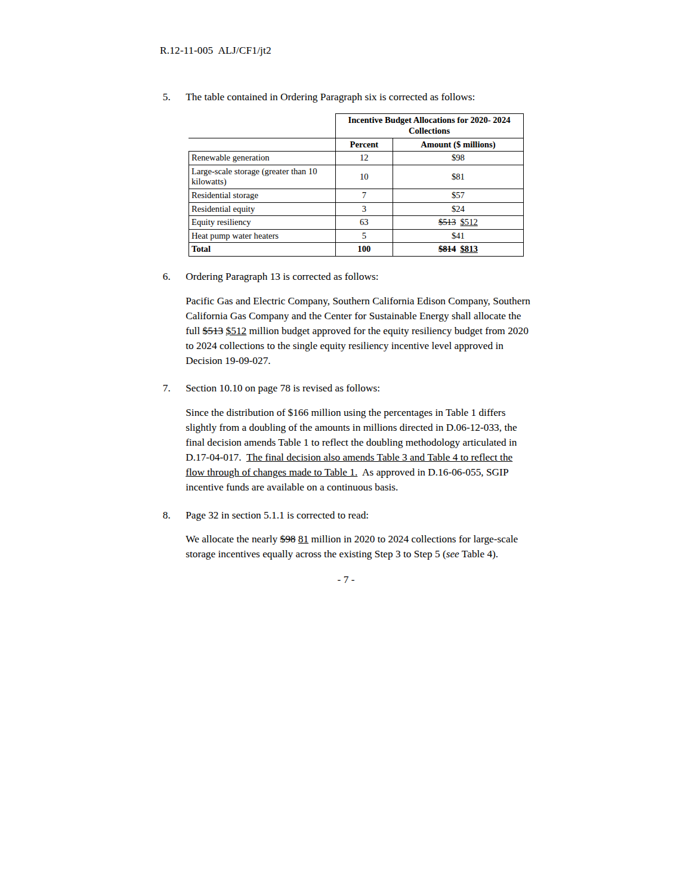R.12-11-005 ALJ/CF1/jt2
The table contained in Ordering Paragraph six is corrected as follows:
| | Incentive Budget Allocations for 2020- 2024 Collections |
| --- | --- |
| | Percent | Amount ($ millions) |
| Renewable generation | 12 | $98 |
| Large-scale storage (greater than 10 kilowatts) | 10 | $81 |
| Residential storage | 7 | $57 |
| Residential equity | 3 | $24 |
| Equity resiliency | 63 | $513 $512 |
| Heat pump water heaters | 5 | $41 |
| Total | 100 | $814 $813 |
Ordering Paragraph 13 is corrected as follows:
Pacific Gas and Electric Company, Southern California Edison Company, Southern California Gas Company and the Center for Sustainable Energy shall allocate the full $513 $512 million budget approved for the equity resiliency budget from 2020 to 2024 collections to the single equity resiliency incentive level approved in Decision 19-09-027.
Section 10.10 on page 78 is revised as follows:
Since the distribution of $166 million using the percentages in Table 1 differs slightly from a doubling of the amounts in millions directed in D.06-12-033, the final decision amends Table 1 to reflect the doubling methodology articulated in D.17-04-017. The final decision also amends Table 3 and Table 4 to reflect the flow through of changes made to Table 1. As approved in D.16-06-055, SGIP incentive funds are available on a continuous basis.
Page 32 in section 5.1.1 is corrected to read:
We allocate the nearly $98 81 million in 2020 to 2024 collections for large-scale storage incentives equally across the existing Step 3 to Step 5 (see Table 4).
- 7 -